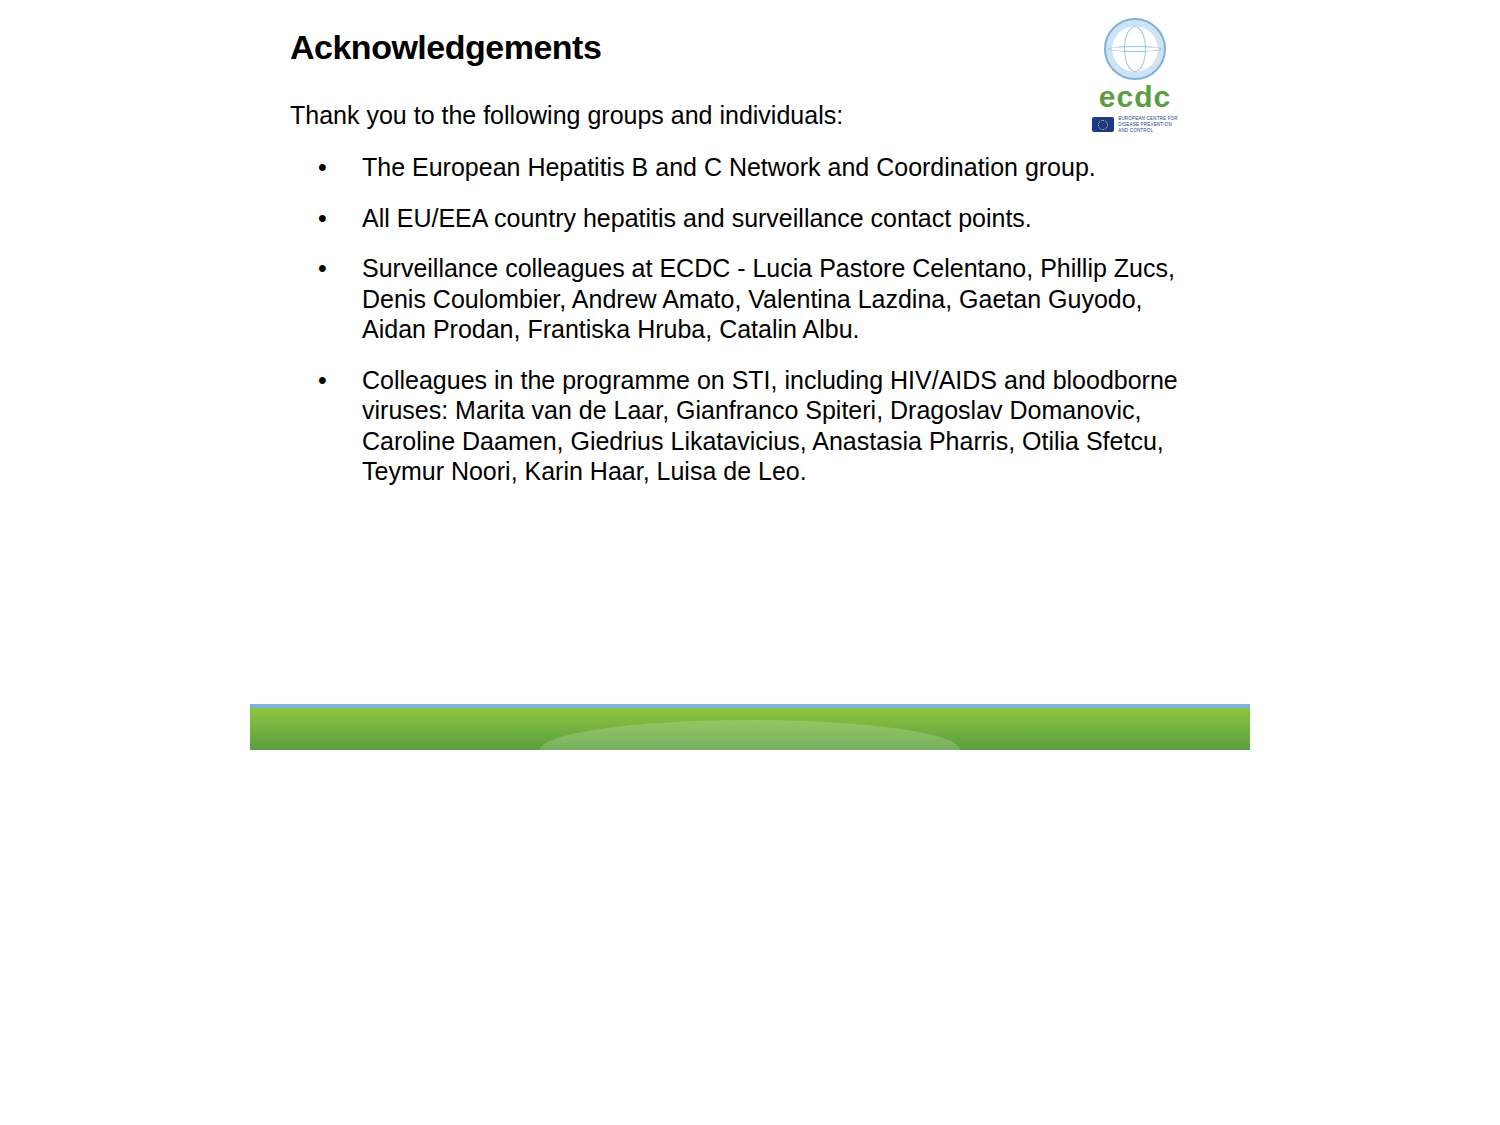ecdc
EUROPEAN CENTRE FOR
DISEASE PREVENTION
AND CONTROL
Acknowledgements
Thank you to the following groups and individuals:
The European Hepatitis B and C Network and Coordination group.
All EU/EEA country hepatitis and surveillance contact points.
Surveillance colleagues at ECDC - Lucia Pastore Celentano, Phillip Zucs, Denis Coulombier, Andrew Amato, Valentina Lazdina, Gaetan Guyodo, Aidan Prodan, Frantiska Hruba, Catalin Albu.
Colleagues in the programme on STI, including HIV/AIDS and bloodborne viruses: Marita van de Laar, Gianfranco Spiteri, Dragoslav Domanovic, Caroline Daamen, Giedrius Likatavicius, Anastasia Pharris, Otilia Sfetcu, Teymur Noori, Karin Haar, Luisa de Leo.